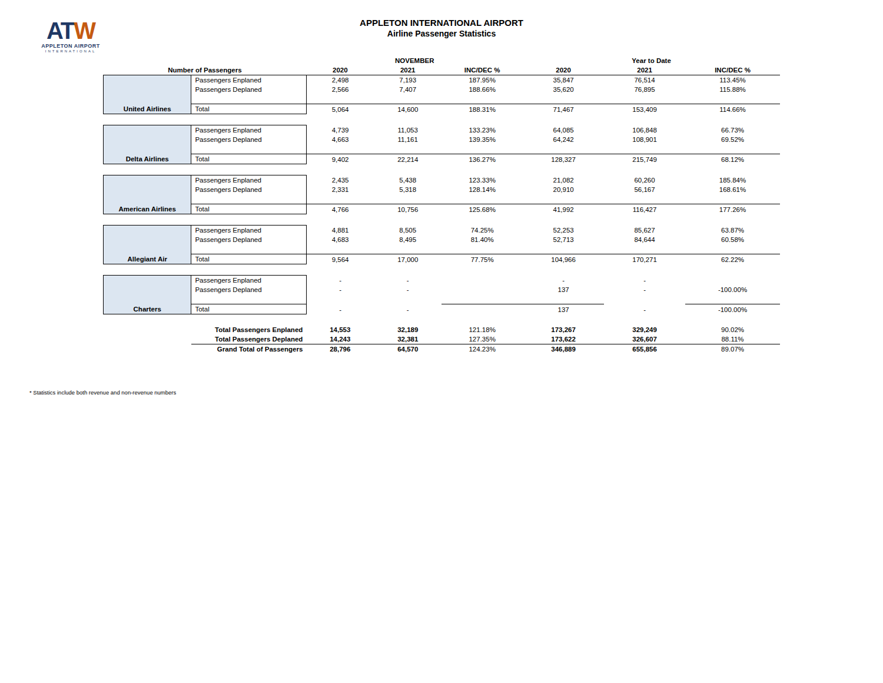ATW
APPLETON AIRPORT
INTERNATIONAL
APPLETON INTERNATIONAL AIRPORT
Airline Passenger Statistics
| | | NOVEMBER | Year to Date |
| Number of Passengers | 2020 | 2021 | INC/DEC % | 2020 | 2021 | INC/DEC % |
| United Airlines | Passengers Enplaned | 2,498 | 7,193 | 187.95% | 35,847 | 76,514 | 113.45% |
| Passengers Deplaned | 2,566 | 7,407 | 188.66% | 35,620 | 76,895 | 115.88% |
| Total | 5,064 | 14,600 | 188.31% | 71,467 | 153,409 | 114.66% |
| Delta Airlines | Passengers Enplaned | 4,739 | 11,053 | 133.23% | 64,085 | 106,848 | 66.73% |
| Passengers Deplaned | 4,663 | 11,161 | 139.35% | 64,242 | 108,901 | 69.52% |
| Total | 9,402 | 22,214 | 136.27% | 128,327 | 215,749 | 68.12% |
| American Airlines | Passengers Enplaned | 2,435 | 5,438 | 123.33% | 21,082 | 60,260 | 185.84% |
| Passengers Deplaned | 2,331 | 5,318 | 128.14% | 20,910 | 56,167 | 168.61% |
| Total | 4,766 | 10,756 | 125.68% | 41,992 | 116,427 | 177.26% |
| Allegiant Air | Passengers Enplaned | 4,881 | 8,505 | 74.25% | 52,253 | 85,627 | 63.87% |
| Passengers Deplaned | 4,683 | 8,495 | 81.40% | 52,713 | 84,644 | 60.58% |
| Total | 9,564 | 17,000 | 77.75% | 104,966 | 170,271 | 62.22% |
| Charters | Passengers Enplaned | - | - | | - | - | |
| Passengers Deplaned | - | - | | 137 | - | -100.00% |
| Total | - | - | | 137 | - | -100.00% |
| | Total Passengers Enplaned | 14,553 | 32,189 | 121.18% | 173,267 | 329,249 | 90.02% |
| | Total Passengers Deplaned | 14,243 | 32,381 | 127.35% | 173,622 | 326,607 | 88.11% |
| | Grand Total of Passengers | 28,796 | 64,570 | 124.23% | 346,889 | 655,856 | 89.07% |
* Statistics include both revenue and non-revenue numbers